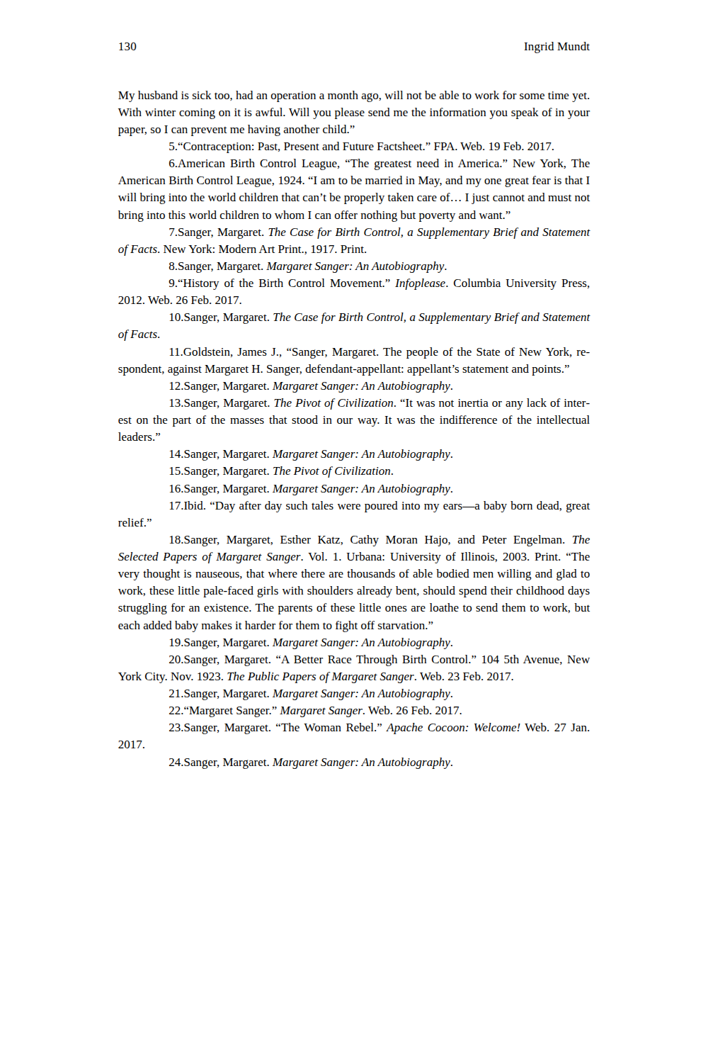130 Ingrid Mundt
My husband is sick too, had an operation a month ago, will not be able to work for some time yet. With winter coming on it is awful. Will you please send me the information you speak of in your paper, so I can prevent me having another child.”
5.“Contraception: Past, Present and Future Factsheet.” FPA. Web. 19 Feb. 2017.
6. American Birth Control League, “The greatest need in America.” New York, The American Birth Control League, 1924. “I am to be married in May, and my one great fear is that I will bring into the world children that can’t be properly taken care of… I just cannot and must not bring into this world children to whom I can offer nothing but poverty and want.”
7. Sanger, Margaret. The Case for Birth Control, a Supplementary Brief and Statement of Facts. New York: Modern Art Print., 1917. Print.
8. Sanger, Margaret. Margaret Sanger: An Autobiography.
9.“History of the Birth Control Movement.” Infoplease. Columbia University Press, 2012. Web. 26 Feb. 2017.
10. Sanger, Margaret. The Case for Birth Control, a Supplementary Brief and Statement of Facts.
11. Goldstein, James J., “Sanger, Margaret. The people of the State of New York, respondent, against Margaret H. Sanger, defendant-appellant: appellant’s statement and points.”
12. Sanger, Margaret. Margaret Sanger: An Autobiography.
13. Sanger, Margaret. The Pivot of Civilization. “It was not inertia or any lack of interest on the part of the masses that stood in our way. It was the indifference of the intellectual leaders.”
14. Sanger, Margaret. Margaret Sanger: An Autobiography.
15. Sanger, Margaret. The Pivot of Civilization.
16. Sanger, Margaret. Margaret Sanger: An Autobiography.
17. Ibid. “Day after day such tales were poured into my ears—a baby born dead, great relief.”
18. Sanger, Margaret, Esther Katz, Cathy Moran Hajo, and Peter Engelman. The Selected Papers of Margaret Sanger. Vol. 1. Urbana: University of Illinois, 2003. Print. “The very thought is nauseous, that where there are thousands of able bodied men willing and glad to work, these little pale-faced girls with shoulders already bent, should spend their childhood days struggling for an existence. The parents of these little ones are loathe to send them to work, but each added baby makes it harder for them to fight off starvation.”
19. Sanger, Margaret. Margaret Sanger: An Autobiography.
20. Sanger, Margaret. “A Better Race Through Birth Control.” 104 5th Avenue, New York City. Nov. 1923. The Public Papers of Margaret Sanger. Web. 23 Feb. 2017.
21. Sanger, Margaret. Margaret Sanger: An Autobiography.
22.“Margaret Sanger.” Margaret Sanger. Web. 26 Feb. 2017.
23. Sanger, Margaret. “The Woman Rebel.” Apache Cocoon: Welcome! Web. 27 Jan. 2017.
24. Sanger, Margaret. Margaret Sanger: An Autobiography.